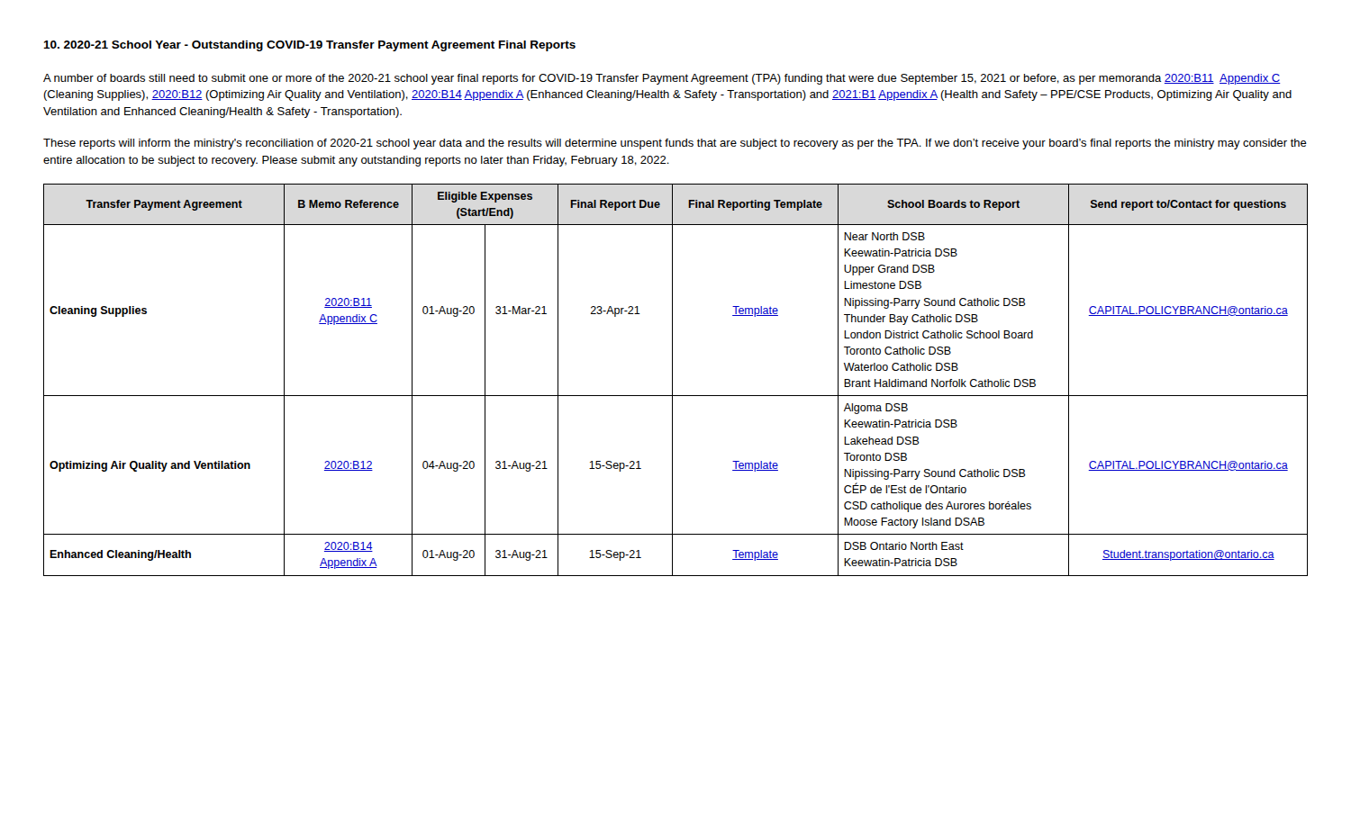10. 2020-21 School Year - Outstanding COVID-19 Transfer Payment Agreement Final Reports
A number of boards still need to submit one or more of the 2020-21 school year final reports for COVID-19 Transfer Payment Agreement (TPA) funding that were due September 15, 2021 or before, as per memoranda 2020:B11 Appendix C (Cleaning Supplies), 2020:B12 (Optimizing Air Quality and Ventilation), 2020:B14 Appendix A (Enhanced Cleaning/Health & Safety - Transportation) and 2021:B1 Appendix A (Health and Safety – PPE/CSE Products, Optimizing Air Quality and Ventilation and Enhanced Cleaning/Health & Safety - Transportation).
These reports will inform the ministry's reconciliation of 2020-21 school year data and the results will determine unspent funds that are subject to recovery as per the TPA. If we don’t receive your board’s final reports the ministry may consider the entire allocation to be subject to recovery. Please submit any outstanding reports no later than Friday, February 18, 2022.
| Transfer Payment Agreement | B Memo Reference | Eligible Expenses (Start/End) | Final Report Due | Final Reporting Template | School Boards to Report | Send report to/Contact for questions |
| --- | --- | --- | --- | --- | --- | --- |
| Cleaning Supplies | 2020:B11 Appendix C | 01-Aug-20 | 31-Mar-21 | 23-Apr-21 | Template | Near North DSB Keewatin-Patricia DSB Upper Grand DSB Limestone DSB Nipissing-Parry Sound Catholic DSB Thunder Bay Catholic DSB London District Catholic School Board Toronto Catholic DSB Waterloo Catholic DSB Brant Haldimand Norfolk Catholic DSB | CAPITAL.POLICYBRANCH@ontario.ca |
| Optimizing Air Quality and Ventilation | 2020:B12 | 04-Aug-20 | 31-Aug-21 | 15-Sep-21 | Template | Algoma DSB Keewatin-Patricia DSB Lakehead DSB Toronto DSB Nipissing-Parry Sound Catholic DSB CÉP de l'Est de l'Ontario CSD catholique des Aurores boréales Moose Factory Island DSAB | CAPITAL.POLICYBRANCH@ontario.ca |
| Enhanced Cleaning/Health | 2020:B14 Appendix A | 01-Aug-20 | 31-Aug-21 | 15-Sep-21 | Template | DSB Ontario North East Keewatin-Patricia DSB | Student.transportation@ontario.ca |